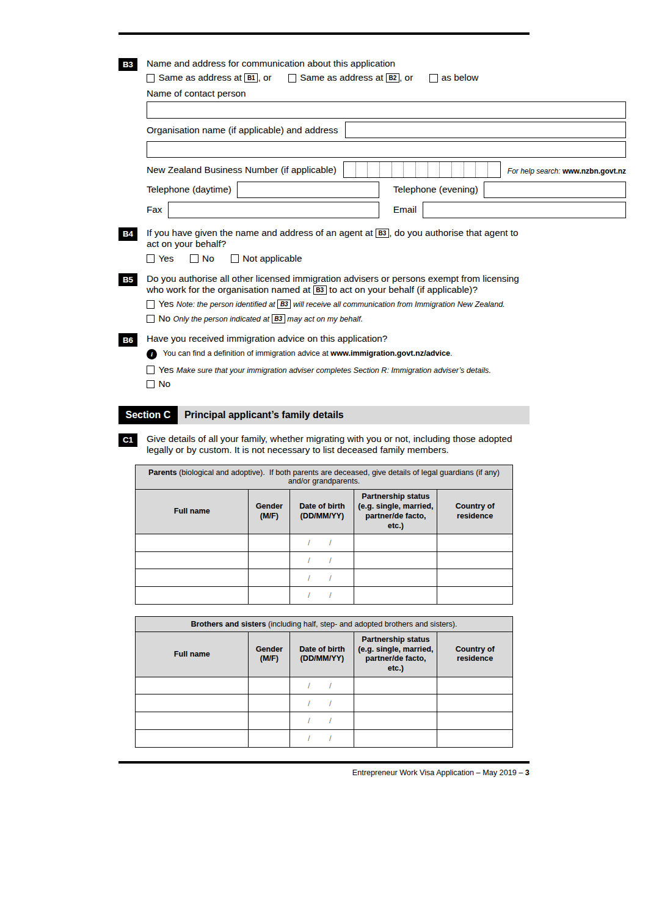B3
Name and address for communication about this application
Same as address at B1, or Same as address at B2, or as below
Name of contact person
Organisation name (if applicable) and address
New Zealand Business Number (if applicable)
For help search: www.nzbn.govt.nz
Telephone (daytime)
Telephone (evening)
Fax
Email
B4
If you have given the name and address of an agent at B3, do you authorise that agent to act on your behalf?
Yes No Not applicable
B5
Do you authorise all other licensed immigration advisers or persons exempt from licensing who work for the organisation named at B3 to act on your behalf (if applicable)?
Yes Note: the person identified at B3 will receive all communication from Immigration New Zealand.
No Only the person indicated at B3 may act on my behalf.
B6
Have you received immigration advice on this application?
i
You can find a definition of immigration advice at www.immigration.govt.nz/advice.
Yes Make sure that your immigration adviser completes Section R: Immigration adviser’s details.
No
Section C
Principal applicant’s family details
C1
Give details of all your family, whether migrating with you or not, including those adopted legally or by custom. It is not necessary to list deceased family members.
Parents (biological and adoptive). If both parents are deceased, give details of legal guardians (if any) and/or grandparents.
| Full name | Gender (M/F) | Date of birth (DD/MM/YY) | Partnership status (e.g. single, married, partner/de facto, etc.) | Country of residence |
| --- | --- | --- | --- | --- |
| | | / / | | |
| | | / / | | |
| | | / / | | |
| | | / / | | |
Brothers and sisters (including half, step- and adopted brothers and sisters).
| Full name | Gender (M/F) | Date of birth (DD/MM/YY) | Partnership status (e.g. single, married, partner/de facto, etc.) | Country of residence |
| --- | --- | --- | --- | --- |
| | | / / | | |
| | | / / | | |
| | | / / | | |
| | | / / | | |
Entrepreneur Work Visa Application – May 2019 – 3